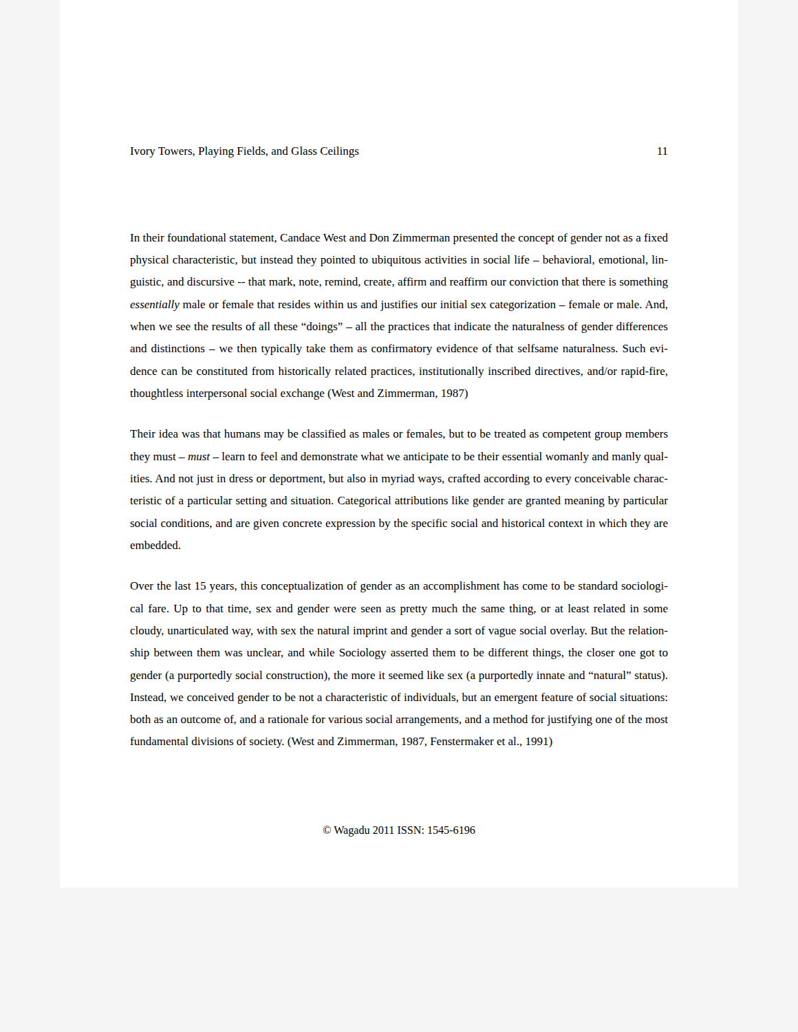Ivory Towers, Playing Fields, and Glass Ceilings 11
In their foundational statement, Candace West and Don Zimmerman presented the concept of gender not as a fixed physical characteristic, but instead they pointed to ubiquitous activities in social life – behavioral, emotional, linguistic, and discursive -- that mark, note, remind, create, affirm and reaffirm our conviction that there is something essentially male or female that resides within us and justifies our initial sex categorization – female or male. And, when we see the results of all these “doings” – all the practices that indicate the naturalness of gender differences and distinctions – we then typically take them as confirmatory evidence of that selfsame naturalness. Such evidence can be constituted from historically related practices, institutionally inscribed directives, and/or rapid-fire, thoughtless interpersonal social exchange (West and Zimmerman, 1987)
Their idea was that humans may be classified as males or females, but to be treated as competent group members they must – must – learn to feel and demonstrate what we anticipate to be their essential womanly and manly qualities. And not just in dress or deportment, but also in myriad ways, crafted according to every conceivable characteristic of a particular setting and situation. Categorical attributions like gender are granted meaning by particular social conditions, and are given concrete expression by the specific social and historical context in which they are embedded.
Over the last 15 years, this conceptualization of gender as an accomplishment has come to be standard sociological fare. Up to that time, sex and gender were seen as pretty much the same thing, or at least related in some cloudy, unarticulated way, with sex the natural imprint and gender a sort of vague social overlay. But the relationship between them was unclear, and while Sociology asserted them to be different things, the closer one got to gender (a purportedly social construction), the more it seemed like sex (a purportedly innate and “natural” status). Instead, we conceived gender to be not a characteristic of individuals, but an emergent feature of social situations: both as an outcome of, and a rationale for various social arrangements, and a method for justifying one of the most fundamental divisions of society. (West and Zimmerman, 1987, Fenstermaker et al., 1991)
© Wagadu 2011 ISSN: 1545-6196